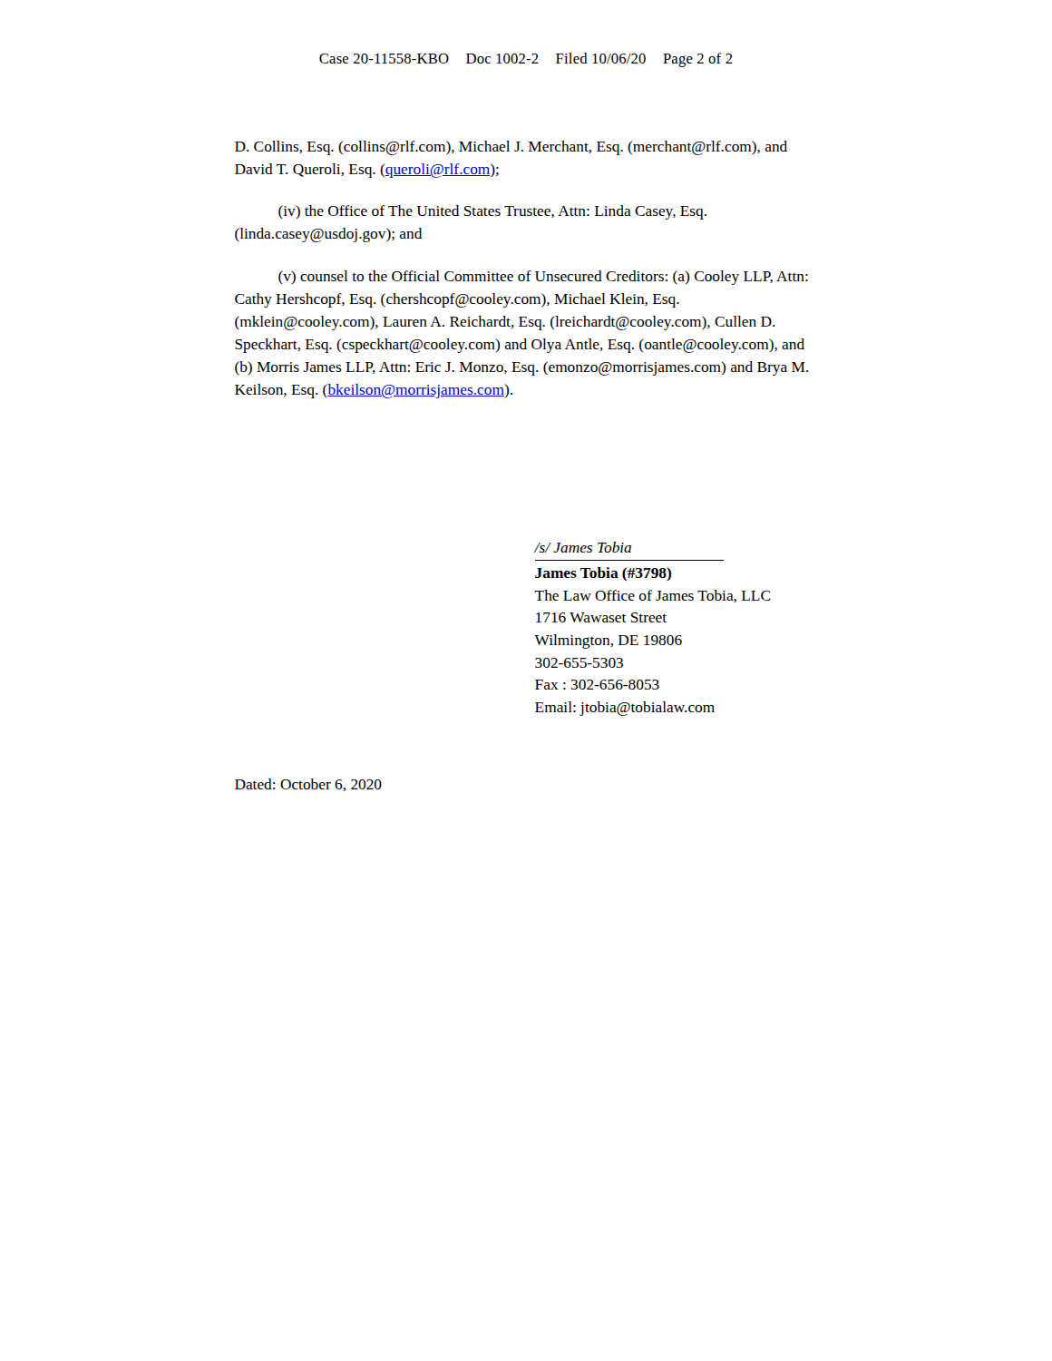Case 20-11558-KBO Doc 1002-2 Filed 10/06/20 Page 2 of 2
D. Collins, Esq. (collins@rlf.com), Michael J. Merchant, Esq. (merchant@rlf.com), and David T. Queroli, Esq. (queroli@rlf.com);
(iv) the Office of The United States Trustee, Attn: Linda Casey, Esq. (linda.casey@usdoj.gov); and
(v) counsel to the Official Committee of Unsecured Creditors: (a) Cooley LLP, Attn: Cathy Hershcopf, Esq. (chershcopf@cooley.com), Michael Klein, Esq. (mklein@cooley.com), Lauren A. Reichardt, Esq. (lreichardt@cooley.com), Cullen D. Speckhart, Esq. (cspeckhart@cooley.com) and Olya Antle, Esq. (oantle@cooley.com), and (b) Morris James LLP, Attn: Eric J. Monzo, Esq. (emonzo@morrisjames.com) and Brya M. Keilson, Esq. (bkeilson@morrisjames.com).
/s/ James Tobia
James Tobia (#3798)
The Law Office of James Tobia, LLC
1716 Wawaset Street
Wilmington, DE 19806
302-655-5303
Fax : 302-656-8053
Email: jtobia@tobialaw.com
Dated: October 6, 2020